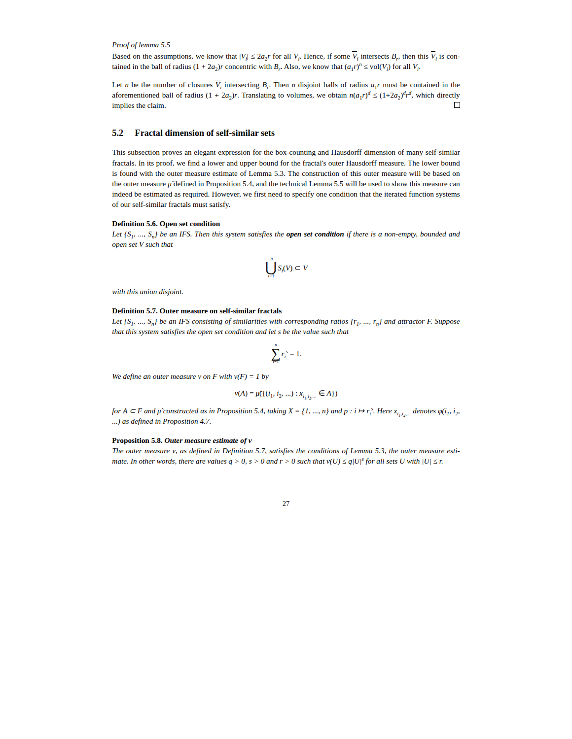Proof of lemma 5.5
Based on the assumptions, we know that |Vi| ≤ 2a2r for all Vi. Hence, if some Vi intersects Br, then this Vi is contained in the ball of radius (1 + 2a2)r concentric with Br. Also, we know that (a1r)n ≤ vol(Vi) for all Vi.
Let n be the number of closures Vi intersecting Br. Then n disjoint balls of radius a1r must be contained in the aforementioned ball of radius (1 + 2a2)r. Translating to volumes, we obtain n(a1r)d ≤ (1+2a2)drd, which directly implies the claim.
5.2 Fractal dimension of self-similar sets
This subsection proves an elegant expression for the box-counting and Hausdorff dimension of many self-similar fractals. In its proof, we find a lower and upper bound for the fractal's outer Hausdorff measure. The lower bound is found with the outer measure estimate of Lemma 5.3. The construction of this outer measure will be based on the outer measure μ̃ defined in Proposition 5.4, and the technical Lemma 5.5 will be used to show this measure can indeed be estimated as required. However, we first need to specify one condition that the iterated function systems of our self-similar fractals must satisfy.
Definition 5.6. Open set condition
Let {S1, ..., Sn} be an IFS. Then this system satisfies the open set condition if there is a non-empty, bounded and open set V such that
n⋃i=1 Si(V) ⊂ V
with this union disjoint.
Definition 5.7. Outer measure on self-similar fractals
Let {S1, ..., Sn} be an IFS consisting of similarities with corresponding ratios {r1, ..., rn} and attractor F. Suppose that this system satisfies the open set condition and let s be the value such that
n∑i=1 ris = 1.
We define an outer measure ν on F with ν(F) = 1 by
ν(A) = μ̃({(i1, i2, ...) : xi1,i2,... ∈ A})
for A ⊂ F and μ̃ constructed as in Proposition 5.4, taking X = {1, ..., n} and p : i ↦ ris. Here xi1,i2,... denotes φ(i1, i2, ...) as defined in Proposition 4.7.
Proposition 5.8. Outer measure estimate of ν
The outer measure ν, as defined in Definition 5.7, satisfies the conditions of Lemma 5.3, the outer measure estimate. In other words, there are values q > 0, s > 0 and r > 0 such that ν(U) ≤ q|U|s for all sets U with |U| ≤ r.
27